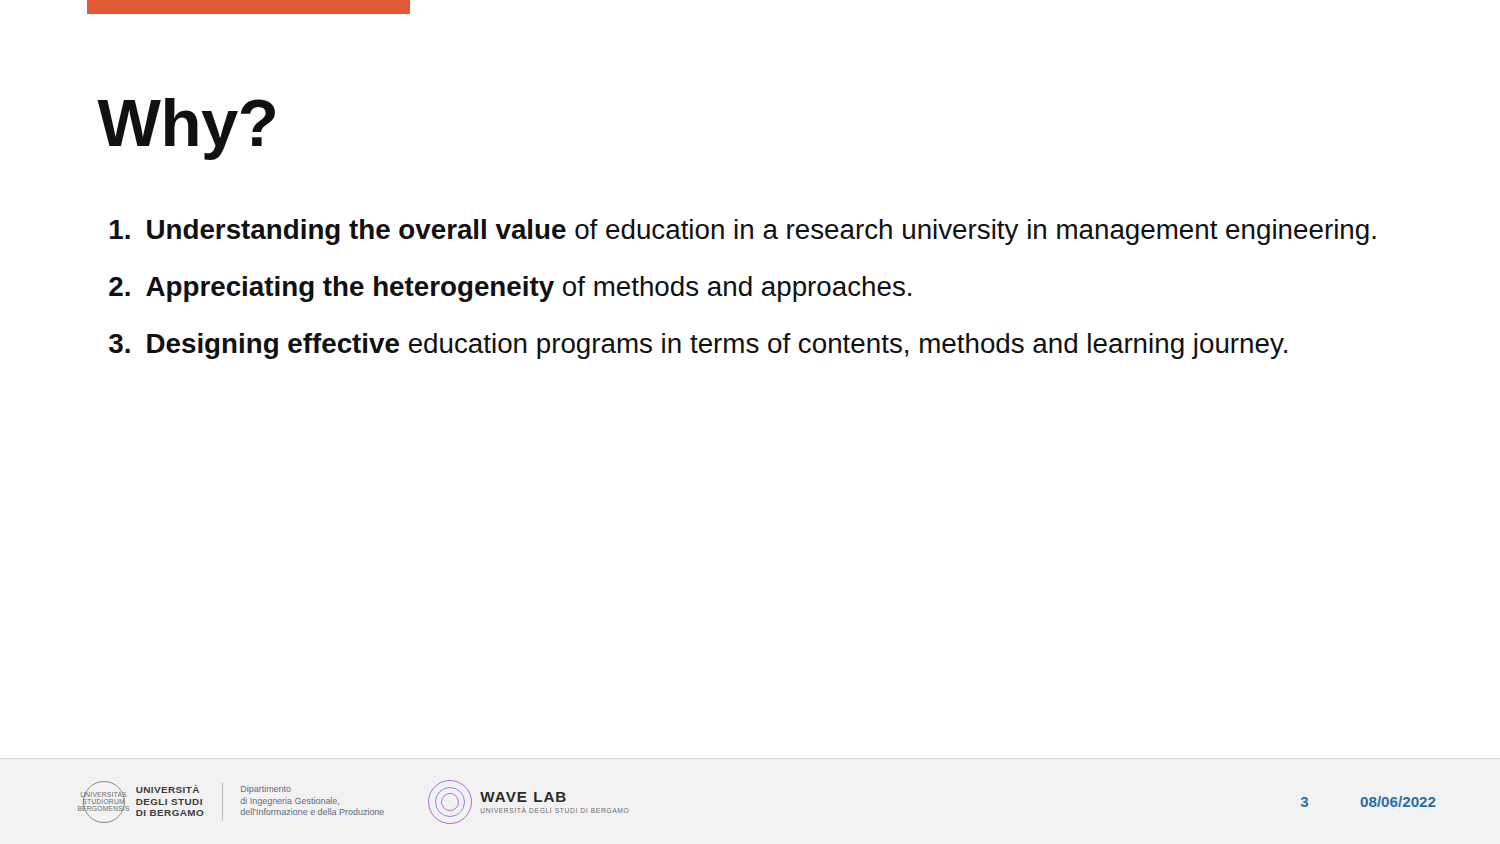Why?
Understanding the overall value of education in a research university in management engineering.
Appreciating the heterogeneity of methods and approaches.
Designing effective education programs in terms of contents, methods and learning journey.
UNIVERSITAS
STUDIORUM
BERGOMENSIS
UNIVERSITÀ
DEGLI STUDI
DI BERGAMO
Dipartimento
di Ingegneria Gestionale,
dell'Informazione e della Produzione
WAVE LAB
UNIVERSITÀ DEGLI STUDI DI BERGAMO
3 08/06/2022